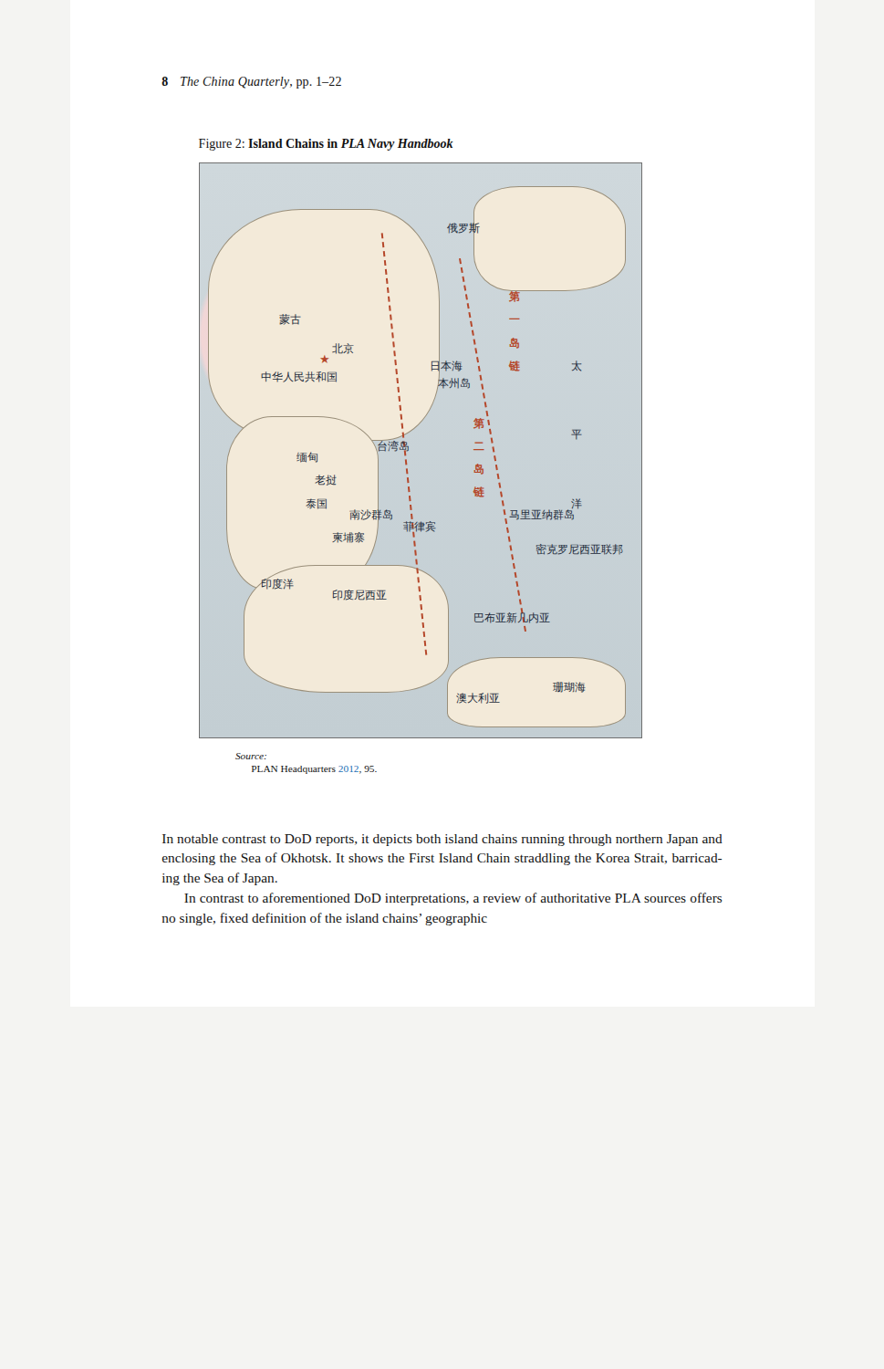8 The China Quarterly, pp. 1–22
Figure 2: Island Chains in PLA Navy Handbook
★ 俄罗斯 蒙古 中华人民共和国 北京 日本海 本州岛 太 平 洋 台湾岛 缅甸 老挝 泰国 南沙群岛 柬埔寨 菲律宾 马里亚纳群岛 密克罗尼西亚联邦 印度洋 印度尼西亚 巴布亚新几内亚 澳大利亚 珊瑚海 第 一 岛 链 第 二 岛 链
Source: PLAN Headquarters 2012, 95.
In notable contrast to DoD reports, it depicts both island chains running through northern Japan and enclosing the Sea of Okhotsk. It shows the First Island Chain straddling the Korea Strait, barricading the Sea of Japan.
In contrast to aforementioned DoD interpretations, a review of authoritative PLA sources offers no single, fixed definition of the island chains’ geographic